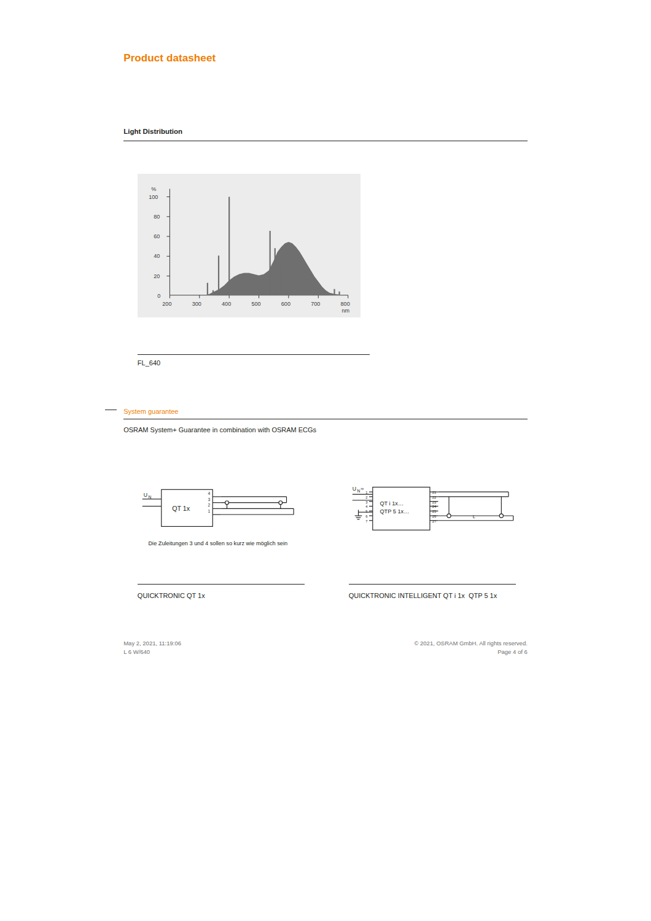Product datasheet
Light Distribution
% 100 80 60 40 20 0 200 300 400 500 600 700 800 nm
FL_640
System guarantee
OSRAM System+ Guarantee in combination with OSRAM ECGs
U N QT 1x 4 3 2 1 Die Zuleitungen 3 und 4 sollen so kurz wie möglich sein
QUICKTRONIC QT 1x
U N ≈ 1 2 3 4 5 6 7 21 22 23 24 25 26 27 QT i 1x… QTP 5 1x… L
QUICKTRONIC INTELLIGENT QT i 1x QTP 5 1x
May 2, 2021, 11:19:06
L 6 W/640
© 2021, OSRAM GmbH. All rights reserved.
Page 4 of 6